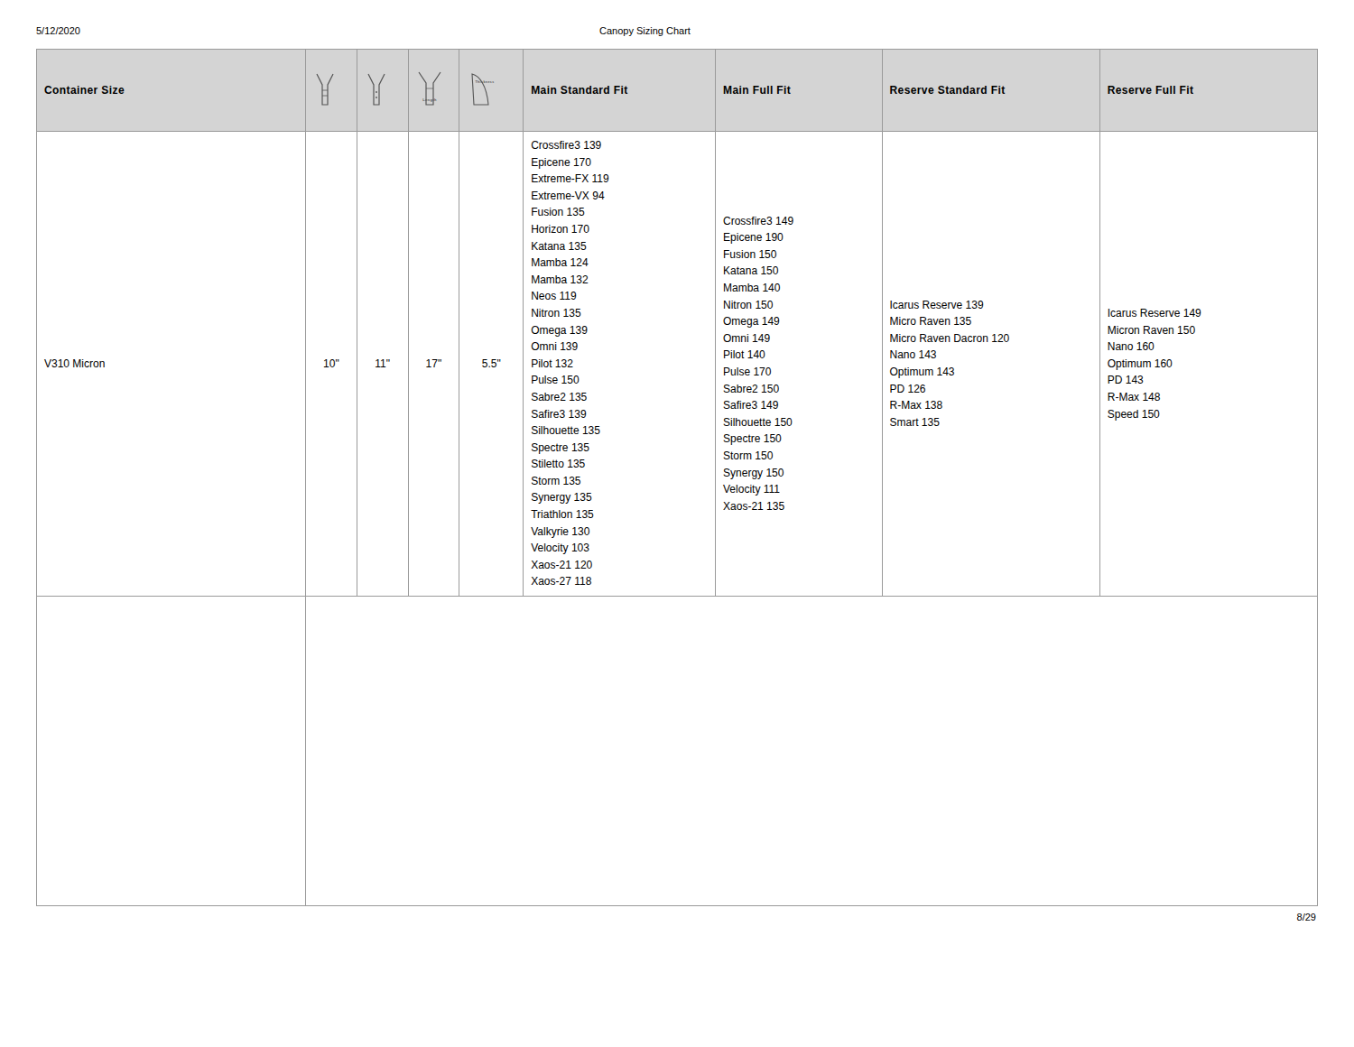5/12/2020
Canopy Sizing Chart
| Container Size | | | Length | Thickness | Main Standard Fit | Main Full Fit | Reserve Standard Fit | Reserve Full Fit |
| --- | --- | --- | --- | --- | --- | --- | --- | --- |
| V310 Micron | 10" | 11" | 17" | 5.5" | Crossfire3 139 Epicene 170 Extreme-FX 119 Extreme-VX 94 Fusion 135 Horizon 170 Katana 135 Mamba 124 Mamba 132 Neos 119 Nitron 135 Omega 139 Omni 139 Pilot 132 Pulse 150 Sabre2 135 Safire3 139 Silhouette 135 Spectre 135 Stiletto 135 Storm 135 Synergy 135 Triathlon 135 Valkyrie 130 Velocity 103 Xaos-21 120 Xaos-27 118 | Crossfire3 149 Epicene 190 Fusion 150 Katana 150 Mamba 140 Nitron 150 Omega 149 Omni 149 Pilot 140 Pulse 170 Sabre2 150 Safire3 149 Silhouette 150 Spectre 150 Storm 150 Synergy 150 Velocity 111 Xaos-21 135 | Icarus Reserve 139 Micro Raven 135 Micro Raven Dacron 120 Nano 143 Optimum 143 PD 126 R-Max 138 Smart 135 | Icarus Reserve 149 Micron Raven 150 Nano 160 Optimum 160 PD 143 R-Max 148 Speed 150 |
8/29